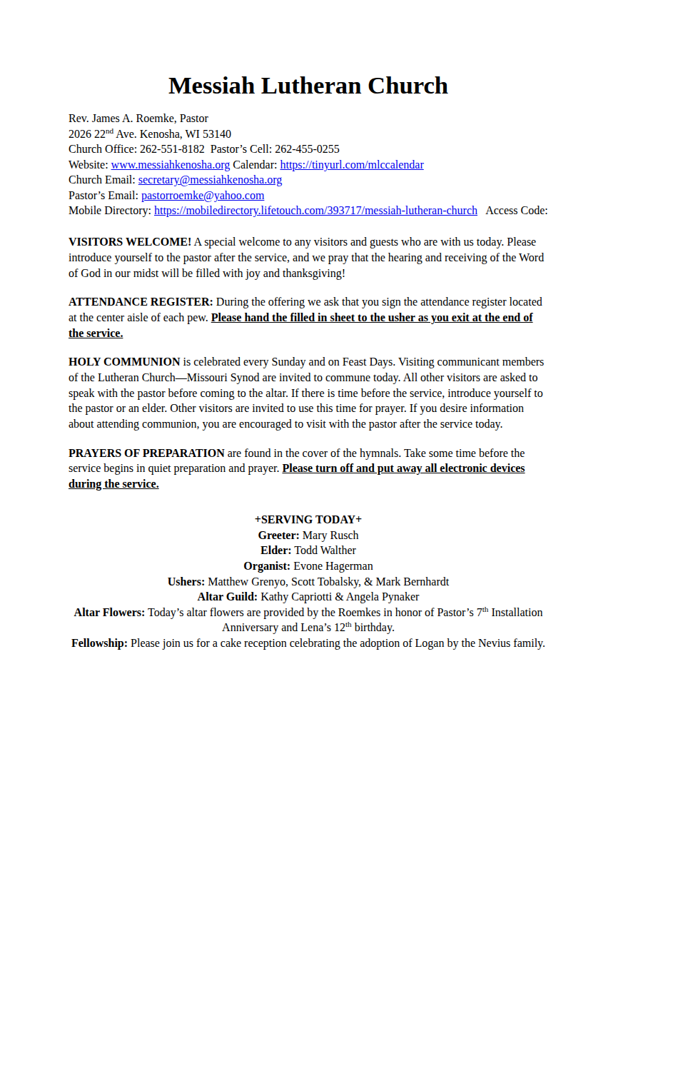Messiah Lutheran Church
Rev. James A. Roemke, Pastor
2026 22nd Ave. Kenosha, WI 53140
Church Office: 262-551-8182 Pastor’s Cell: 262-455-0255
Website: www.messiahkenosha.org Calendar: https://tinyurl.com/mlccalendar
Church Email: secretary@messiahkenosha.org
Pastor’s Email: pastorroemke@yahoo.com
Mobile Directory: https://mobiledirectory.lifetouch.com/393717/messiah-lutheran-church Access Code:
VISITORS WELCOME! A special welcome to any visitors and guests who are with us today. Please introduce yourself to the pastor after the service, and we pray that the hearing and receiving of the Word of God in our midst will be filled with joy and thanksgiving!
ATTENDANCE REGISTER: During the offering we ask that you sign the attendance register located at the center aisle of each pew. Please hand the filled in sheet to the usher as you exit at the end of the service.
HOLY COMMUNION is celebrated every Sunday and on Feast Days. Visiting communicant members of the Lutheran Church—Missouri Synod are invited to commune today. All other visitors are asked to speak with the pastor before coming to the altar. If there is time before the service, introduce yourself to the pastor or an elder. Other visitors are invited to use this time for prayer. If you desire information about attending communion, you are encouraged to visit with the pastor after the service today.
PRAYERS OF PREPARATION are found in the cover of the hymnals. Take some time before the service begins in quiet preparation and prayer. Please turn off and put away all electronic devices during the service.
+SERVING TODAY+
Greeter: Mary Rusch
Elder: Todd Walther
Organist: Evone Hagerman
Ushers: Matthew Grenyo, Scott Tobalsky, & Mark Bernhardt
Altar Guild: Kathy Capriotti & Angela Pynaker
Altar Flowers: Today’s altar flowers are provided by the Roemkes in honor of Pastor’s 7th Installation Anniversary and Lena’s 12th birthday.
Fellowship: Please join us for a cake reception celebrating the adoption of Logan by the Nevius family.